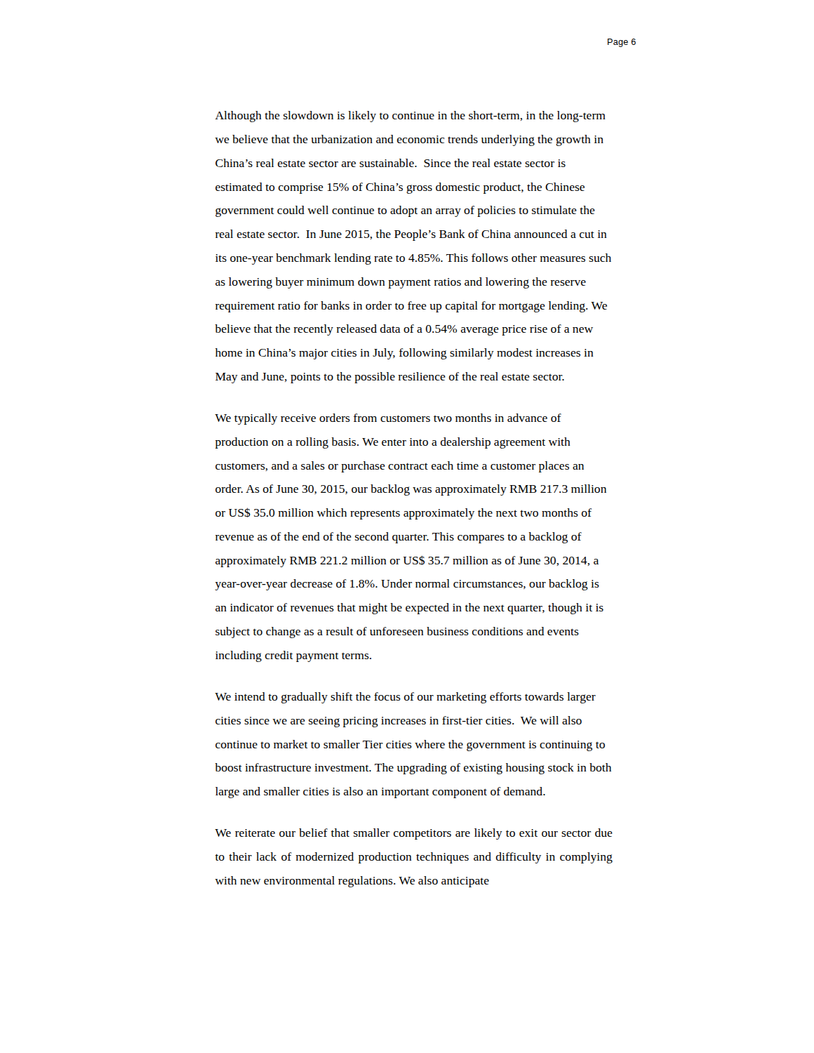Page 6
Although the slowdown is likely to continue in the short-term, in the long-term we believe that the urbanization and economic trends underlying the growth in China’s real estate sector are sustainable. Since the real estate sector is estimated to comprise 15% of China’s gross domestic product, the Chinese government could well continue to adopt an array of policies to stimulate the real estate sector. In June 2015, the People’s Bank of China announced a cut in its one-year benchmark lending rate to 4.85%. This follows other measures such as lowering buyer minimum down payment ratios and lowering the reserve requirement ratio for banks in order to free up capital for mortgage lending. We believe that the recently released data of a 0.54% average price rise of a new home in China’s major cities in July, following similarly modest increases in May and June, points to the possible resilience of the real estate sector.
We typically receive orders from customers two months in advance of production on a rolling basis. We enter into a dealership agreement with customers, and a sales or purchase contract each time a customer places an order. As of June 30, 2015, our backlog was approximately RMB 217.3 million or US$ 35.0 million which represents approximately the next two months of revenue as of the end of the second quarter. This compares to a backlog of approximately RMB 221.2 million or US$ 35.7 million as of June 30, 2014, a year-over-year decrease of 1.8%. Under normal circumstances, our backlog is an indicator of revenues that might be expected in the next quarter, though it is subject to change as a result of unforeseen business conditions and events including credit payment terms.
We intend to gradually shift the focus of our marketing efforts towards larger cities since we are seeing pricing increases in first-tier cities. We will also continue to market to smaller Tier cities where the government is continuing to boost infrastructure investment. The upgrading of existing housing stock in both large and smaller cities is also an important component of demand.
We reiterate our belief that smaller competitors are likely to exit our sector due to their lack of modernized production techniques and difficulty in complying with new environmental regulations. We also anticipate